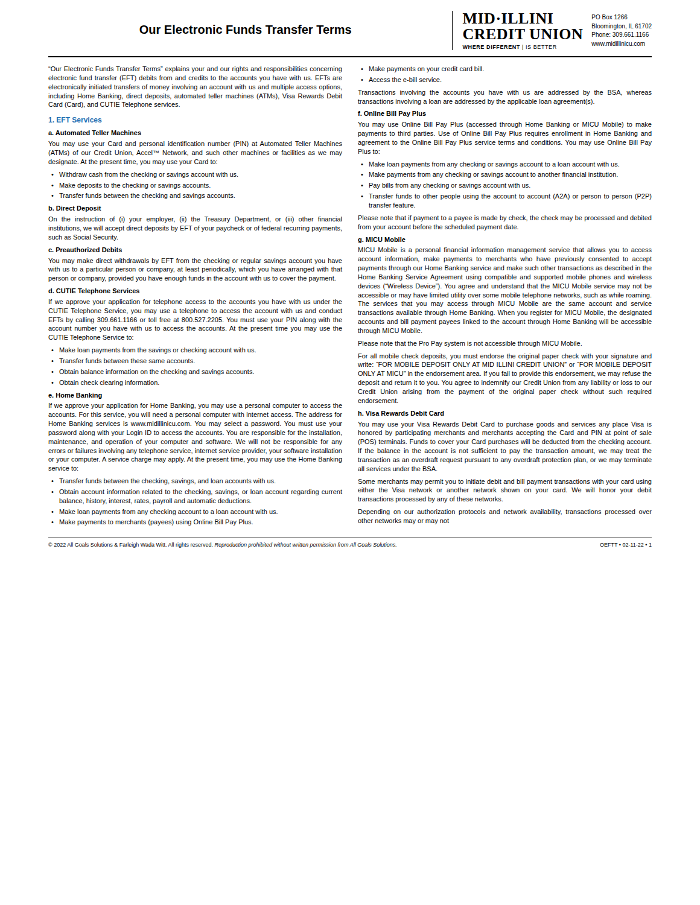Our Electronic Funds Transfer Terms
MID·ILLINI
CREDIT UNION
WHERE DIFFERENT|IS BETTER
PO Box 1266
Bloomington, IL 61702
Phone: 309.661.1166
www.midillinicu.com
“Our Electronic Funds Transfer Terms” explains your and our rights and responsibilities concerning electronic fund transfer (EFT) debits from and credits to the accounts you have with us. EFTs are electronically initiated transfers of money involving an account with us and multiple access options, including Home Banking, direct deposits, automated teller machines (ATMs), Visa Rewards Debit Card (Card), and CUTIE Telephone services.
1. EFT Services
a. Automated Teller Machines
You may use your Card and personal identification number (PIN) at Automated Teller Machines (ATMs) of our Credit Union, Accel™ Network, and such other machines or facilities as we may designate. At the present time, you may use your Card to:
Withdraw cash from the checking or savings account with us.
Make deposits to the checking or savings accounts.
Transfer funds between the checking and savings accounts.
b. Direct Deposit
On the instruction of (i) your employer, (ii) the Treasury Department, or (iii) other financial institutions, we will accept direct deposits by EFT of your paycheck or of federal recurring payments, such as Social Security.
c. Preauthorized Debits
You may make direct withdrawals by EFT from the checking or regular savings account you have with us to a particular person or company, at least periodically, which you have arranged with that person or company, provided you have enough funds in the account with us to cover the payment.
d. CUTIE Telephone Services
If we approve your application for telephone access to the accounts you have with us under the CUTIE Telephone Service, you may use a telephone to access the account with us and conduct EFTs by calling 309.661.1166 or toll free at 800.527.2205. You must use your PIN along with the account number you have with us to access the accounts. At the present time you may use the CUTIE Telephone Service to:
Make loan payments from the savings or checking account with us.
Transfer funds between these same accounts.
Obtain balance information on the checking and savings accounts.
Obtain check clearing information.
e. Home Banking
If we approve your application for Home Banking, you may use a personal computer to access the accounts. For this service, you will need a personal computer with internet access. The address for Home Banking services is www.midillinicu.com. You may select a password. You must use your password along with your Login ID to access the accounts. You are responsible for the installation, maintenance, and operation of your computer and software. We will not be responsible for any errors or failures involving any telephone service, internet service provider, your software installation or your computer. A service charge may apply. At the present time, you may use the Home Banking service to:
Transfer funds between the checking, savings, and loan accounts with us.
Obtain account information related to the checking, savings, or loan account regarding current balance, history, interest, rates, payroll and automatic deductions.
Make loan payments from any checking account to a loan account with us.
Make payments to merchants (payees) using Online Bill Pay Plus.
Make payments on your credit card bill.
Access the e-bill service.
Transactions involving the accounts you have with us are addressed by the BSA, whereas transactions involving a loan are addressed by the applicable loan agreement(s).
f. Online Bill Pay Plus
You may use Online Bill Pay Plus (accessed through Home Banking or MICU Mobile) to make payments to third parties. Use of Online Bill Pay Plus requires enrollment in Home Banking and agreement to the Online Bill Pay Plus service terms and conditions. You may use Online Bill Pay Plus to:
Make loan payments from any checking or savings account to a loan account with us.
Make payments from any checking or savings account to another financial institution.
Pay bills from any checking or savings account with us.
Transfer funds to other people using the account to account (A2A) or person to person (P2P) transfer feature.
Please note that if payment to a payee is made by check, the check may be processed and debited from your account before the scheduled payment date.
g. MICU Mobile
MICU Mobile is a personal financial information management service that allows you to access account information, make payments to merchants who have previously consented to accept payments through our Home Banking service and make such other transactions as described in the Home Banking Service Agreement using compatible and supported mobile phones and wireless devices (“Wireless Device”). You agree and understand that the MICU Mobile service may not be accessible or may have limited utility over some mobile telephone networks, such as while roaming. The services that you may access through MICU Mobile are the same account and service transactions available through Home Banking. When you register for MICU Mobile, the designated accounts and bill payment payees linked to the account through Home Banking will be accessible through MICU Mobile.
Please note that the Pro Pay system is not accessible through MICU Mobile.
For all mobile check deposits, you must endorse the original paper check with your signature and write: “FOR MOBILE DEPOSIT ONLY AT MID ILLINI CREDIT UNION” or “FOR MOBILE DEPOSIT ONLY AT MICU” in the endorsement area. If you fail to provide this endorsement, we may refuse the deposit and return it to you. You agree to indemnify our Credit Union from any liability or loss to our Credit Union arising from the payment of the original paper check without such required endorsement.
h. Visa Rewards Debit Card
You may use your Visa Rewards Debit Card to purchase goods and services any place Visa is honored by participating merchants and merchants accepting the Card and PIN at point of sale (POS) terminals. Funds to cover your Card purchases will be deducted from the checking account. If the balance in the account is not sufficient to pay the transaction amount, we may treat the transaction as an overdraft request pursuant to any overdraft protection plan, or we may terminate all services under the BSA.
Some merchants may permit you to initiate debit and bill payment transactions with your card using either the Visa network or another network shown on your card. We will honor your debit transactions processed by any of these networks.
Depending on our authorization protocols and network availability, transactions processed over other networks may or may not
© 2022 All Goals Solutions & Farleigh Wada Witt. All rights reserved. Reproduction prohibited without written permission from All Goals Solutions.
OEFTT • 02-11-22 • 1